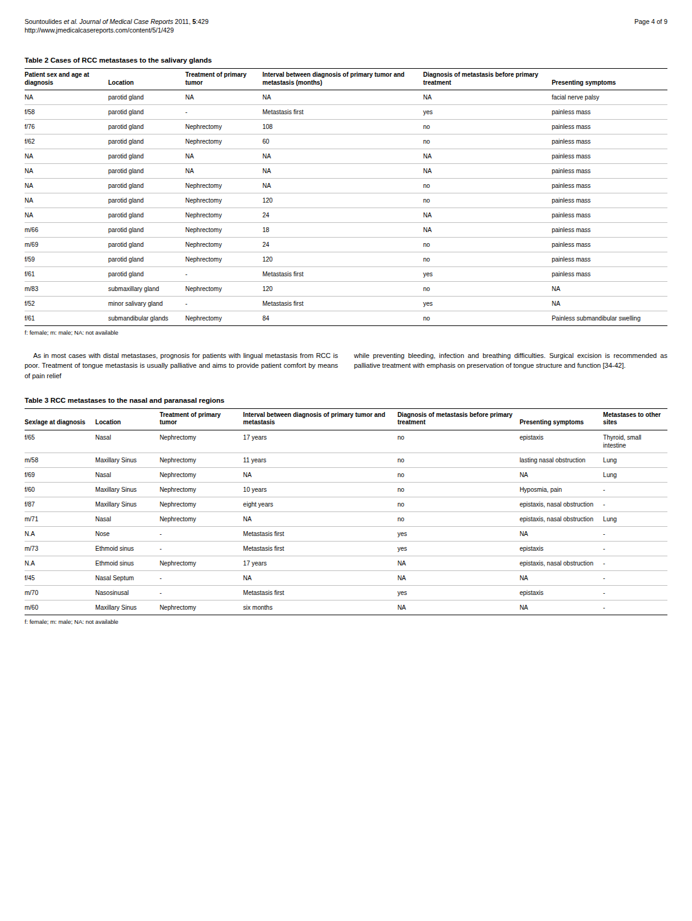Sountoulides et al. Journal of Medical Case Reports 2011, 5:429
http://www.jmedicalcasereports.com/content/5/1/429
Page 4 of 9
Table 2 Cases of RCC metastases to the salivary glands
| Patient sex and age at diagnosis | Location | Treatment of primary tumor | Interval between diagnosis of primary tumor and metastasis (months) | Diagnosis of metastasis before primary treatment | Presenting symptoms |
| --- | --- | --- | --- | --- | --- |
| NA | parotid gland | NA | NA | NA | facial nerve palsy |
| f/58 | parotid gland | - | Metastasis first | yes | painless mass |
| f/76 | parotid gland | Nephrectomy | 108 | no | painless mass |
| f/62 | parotid gland | Nephrectomy | 60 | no | painless mass |
| NA | parotid gland | NA | NA | NA | painless mass |
| NA | parotid gland | NA | NA | NA | painless mass |
| NA | parotid gland | Nephrectomy | NA | no | painless mass |
| NA | parotid gland | Nephrectomy | 120 | no | painless mass |
| NA | parotid gland | Nephrectomy | 24 | NA | painless mass |
| m/66 | parotid gland | Nephrectomy | 18 | NA | painless mass |
| m/69 | parotid gland | Nephrectomy | 24 | no | painless mass |
| f/59 | parotid gland | Nephrectomy | 120 | no | painless mass |
| f/61 | parotid gland | - | Metastasis first | yes | painless mass |
| m/83 | submaxillary gland | Nephrectomy | 120 | no | NA |
| f/52 | minor salivary gland | - | Metastasis first | yes | NA |
| f/61 | submandibular glands | Nephrectomy | 84 | no | Painless submandibular swelling |
f: female; m: male; NA: not available
As in most cases with distal metastases, prognosis for patients with lingual metastasis from RCC is poor. Treatment of tongue metastasis is usually palliative and aims to provide patient comfort by means of pain relief
while preventing bleeding, infection and breathing difficulties. Surgical excision is recommended as palliative treatment with emphasis on preservation of tongue structure and function [34-42].
Table 3 RCC metastases to the nasal and paranasal regions
| Sex/age at diagnosis | Location | Treatment of primary tumor | Interval between diagnosis of primary tumor and metastasis | Diagnosis of metastasis before primary treatment | Presenting symptoms | Metastases to other sites |
| --- | --- | --- | --- | --- | --- | --- |
| f/65 | Nasal | Nephrectomy | 17 years | no | epistaxis | Thyroid, small intestine |
| m/58 | Maxillary Sinus | Nephrectomy | 11 years | no | lasting nasal obstruction | Lung |
| f/69 | Nasal | Nephrectomy | NA | no | NA | Lung |
| f/60 | Maxillary Sinus | Nephrectomy | 10 years | no | Hyposmia, pain | - |
| f/87 | Maxillary Sinus | Nephrectomy | eight years | no | epistaxis, nasal obstruction | - |
| m/71 | Nasal | Nephrectomy | NA | no | epistaxis, nasal obstruction | Lung |
| N.A | Nose | - | Metastasis first | yes | NA | - |
| m/73 | Ethmoid sinus | - | Metastasis first | yes | epistaxis | - |
| N.A | Ethmoid sinus | Nephrectomy | 17 years | NA | epistaxis, nasal obstruction | - |
| f/45 | Nasal Septum | - | NA | NA | NA | - |
| m/70 | Nasosinusal | - | Metastasis first | yes | epistaxis | - |
| m/60 | Maxillary Sinus | Nephrectomy | six months | NA | NA | - |
f: female; m: male; NA: not available